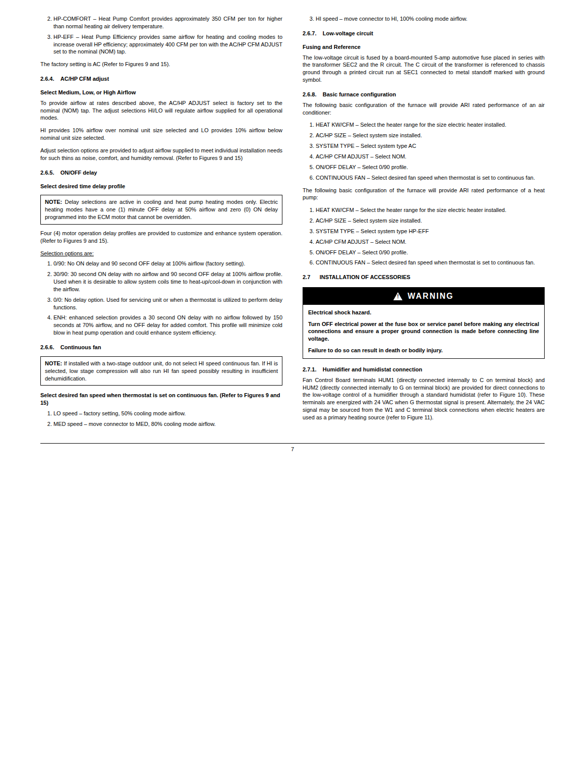HP-COMFORT – Heat Pump Comfort provides approximately 350 CFM per ton for higher than normal heating air delivery temperature.
HP-EFF – Heat Pump Efficiency provides same airflow for heating and cooling modes to increase overall HP efficiency; approximately 400 CFM per ton with the AC/HP CFM ADJUST set to the nominal (NOM) tap.
The factory setting is AC (Refer to Figures 9 and 15).
2.6.4. AC/HP CFM adjust
Select Medium, Low, or High Airflow
To provide airflow at rates described above, the AC/HP ADJUST select is factory set to the nominal (NOM) tap. The adjust selections HI/LO will regulate airflow supplied for all operational modes.
HI provides 10% airflow over nominal unit size selected and LO provides 10% airflow below nominal unit size selected.
Adjust selection options are provided to adjust airflow supplied to meet individual installation needs for such thins as noise, comfort, and humidity removal. (Refer to Figures 9 and 15)
2.6.5. ON/OFF delay
Select desired time delay profile
NOTE: Delay selections are active in cooling and heat pump heating modes only. Electric heating modes have a one (1) minute OFF delay at 50% airflow and zero (0) ON delay programmed into the ECM motor that cannot be overridden.
Four (4) motor operation delay profiles are provided to customize and enhance system operation. (Refer to Figures 9 and 15).
Selection options are:
0/90: No ON delay and 90 second OFF delay at 100% airflow (factory setting).
30/90: 30 second ON delay with no airflow and 90 second OFF delay at 100% airflow profile. Used when it is desirable to allow system coils time to heat-up/cool-down in conjunction with the airflow.
0/0: No delay option. Used for servicing unit or when a thermostat is utilized to perform delay functions.
ENH: enhanced selection provides a 30 second ON delay with no airflow followed by 150 seconds at 70% airflow, and no OFF delay for added comfort. This profile will minimize cold blow in heat pump operation and could enhance system efficiency.
2.6.6. Continuous fan
NOTE: If installed with a two-stage outdoor unit, do not select HI speed continuous fan. If HI is selected, low stage compression will also run HI fan speed possibly resulting in insufficient dehumidification.
Select desired fan speed when thermostat is set on continuous fan. (Refer to Figures 9 and 15)
LO speed – factory setting, 50% cooling mode airflow.
MED speed – move connector to MED, 80% cooling mode airflow.
HI speed – move connector to HI, 100% cooling mode airflow.
2.6.7. Low-voltage circuit
Fusing and Reference
The low-voltage circuit is fused by a board-mounted 5-amp automotive fuse placed in series with the transformer SEC2 and the R circuit. The C circuit of the transformer is referenced to chassis ground through a printed circuit run at SEC1 connected to metal standoff marked with ground symbol.
2.6.8. Basic furnace configuration
The following basic configuration of the furnace will provide ARI rated performance of an air conditioner:
HEAT KW/CFM – Select the heater range for the size electric heater installed.
AC/HP SIZE – Select system size installed.
SYSTEM TYPE – Select system type AC
AC/HP CFM ADJUST – Select NOM.
ON/OFF DELAY – Select 0/90 profile.
CONTINUOUS FAN – Select desired fan speed when thermostat is set to continuous fan.
The following basic configuration of the furnace will provide ARI rated performance of a heat pump:
HEAT KW/CFM – Select the heater range for the size electric heater installed.
AC/HP SIZE – Select system size installed.
SYSTEM TYPE – Select system type HP-EFF
AC/HP CFM ADJUST – Select NOM.
ON/OFF DELAY – Select 0/90 profile.
CONTINUOUS FAN – Select desired fan speed when thermostat is set to continuous fan.
2.7 INSTALLATION OF ACCESSORIES
WARNING
Electrical shock hazard.
Turn OFF electrical power at the fuse box or service panel before making any electrical connections and ensure a proper ground connection is made before connecting line voltage.
Failure to do so can result in death or bodily injury.
2.7.1. Humidifier and humidistat connection
Fan Control Board terminals HUM1 (directly connected internally to C on terminal block) and HUM2 (directly connected internally to G on terminal block) are provided for direct connections to the low-voltage control of a humidifier through a standard humidistat (refer to Figure 10). These terminals are energized with 24 VAC when G thermostat signal is present. Alternately, the 24 VAC signal may be sourced from the W1 and C terminal block connections when electric heaters are used as a primary heating source (refer to Figure 11).
7